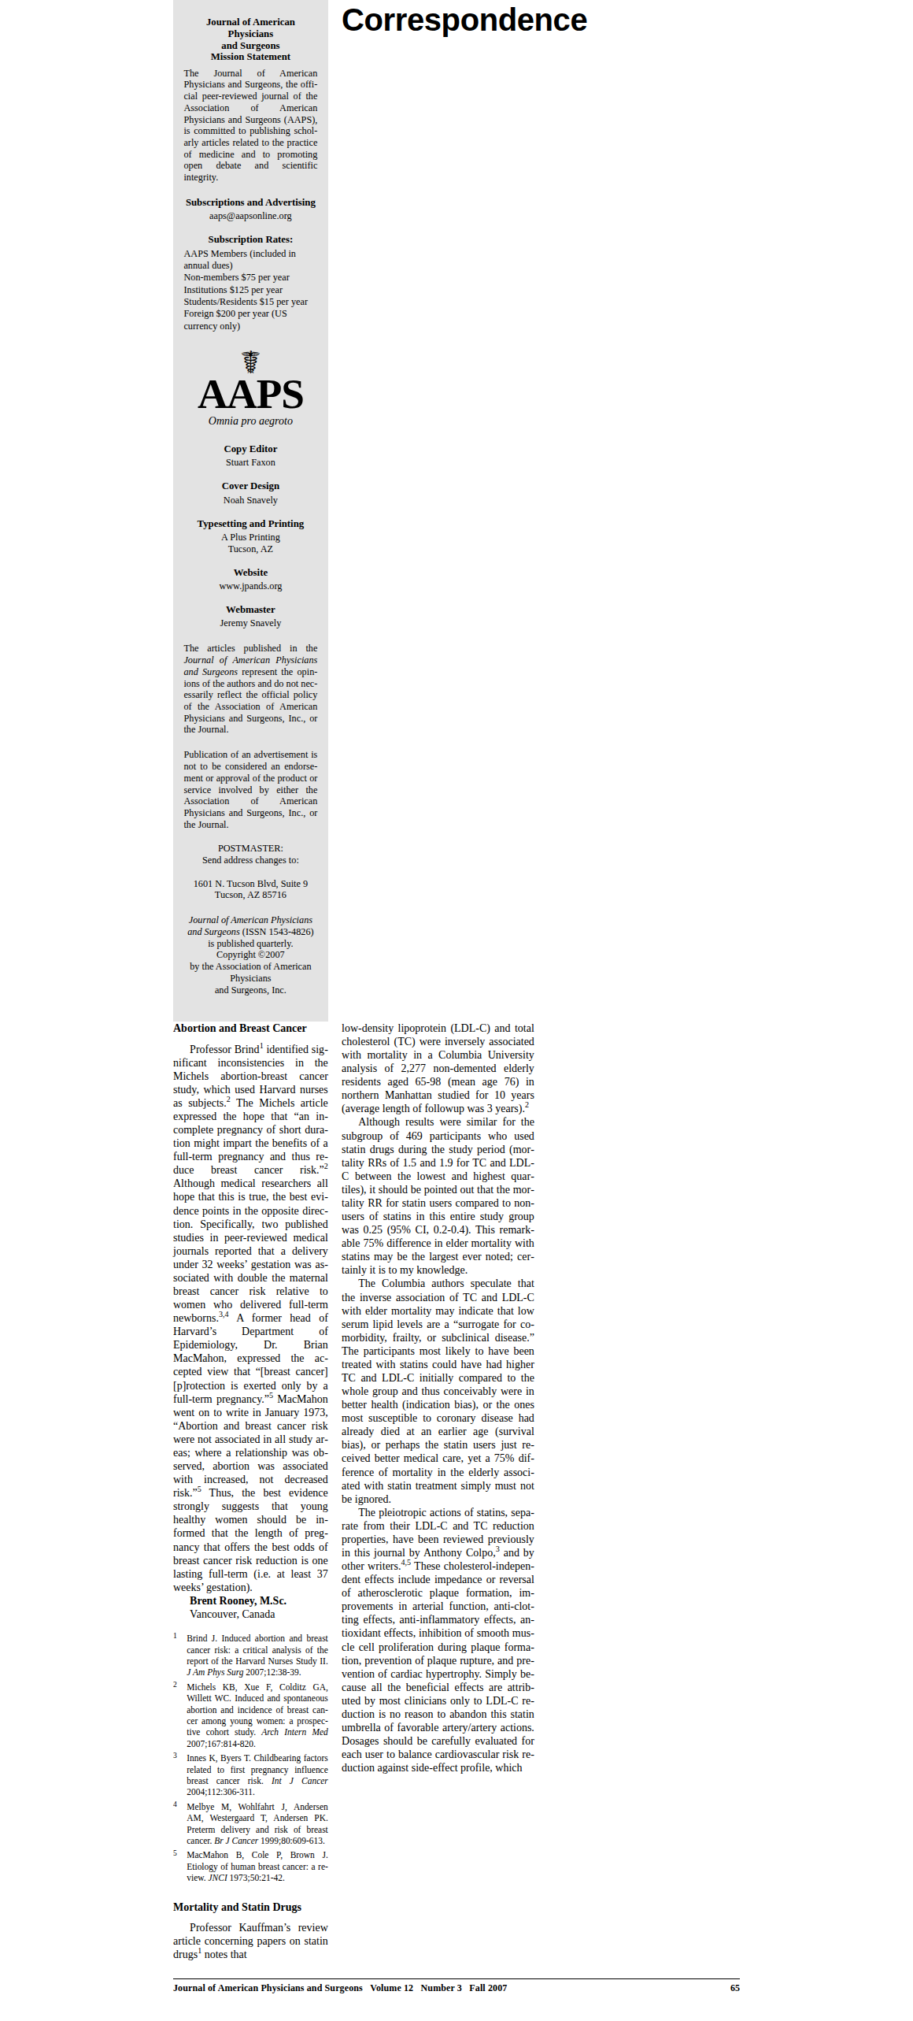Journal of American Physicians
and Surgeons
Mission Statement
The Journal of American Physicians and Surgeons, the official peer-reviewed journal of the Association of American Physicians and Surgeons (AAPS), is committed to publishing scholarly articles related to the practice of medicine and to promoting open debate and scientific integrity.
Subscriptions and Advertising
aaps@aapsonline.org
Subscription Rates:
AAPS Members (included in annual dues)
Non-members $75 per year
Institutions $125 per year
Students/Residents $15 per year
Foreign $200 per year (US currency only)
☤ AAPS Omnia pro aegroto
Copy Editor
Stuart Faxon
Cover Design
Noah Snavely
Typesetting and Printing
A Plus Printing
Tucson, AZ
Website
www.jpands.org
Webmaster
Jeremy Snavely
The articles published in the Journal of American Physicians and Surgeons represent the opinions of the authors and do not necessarily reflect the official policy of the Association of American Physicians and Surgeons, Inc., or the Journal.
Publication of an advertisement is not to be considered an endorsement or approval of the product or service involved by either the Association of American Physicians and Surgeons, Inc., or the Journal.
POSTMASTER:
Send address changes to:
1601 N. Tucson Blvd, Suite 9
Tucson, AZ 85716
Journal of American Physicians
and Surgeons (ISSN 1543-4826)
is published quarterly.
Copyright ©2007
by the Association of American Physicians
and Surgeons, Inc.
Correspondence
Abortion and Breast Cancer
Professor Brind1 identified significant inconsistencies in the Michels abortion-breast cancer study, which used Harvard nurses as subjects.2 The Michels article expressed the hope that “an incomplete pregnancy of short duration might impart the benefits of a full-term pregnancy and thus reduce breast cancer risk.”2 Although medical researchers all hope that this is true, the best evidence points in the opposite direction. Specifically, two published studies in peer-reviewed medical journals reported that a delivery under 32 weeks’ gestation was associated with double the maternal breast cancer risk relative to women who delivered full-term newborns.3,4 A former head of Harvard’s Department of Epidemiology, Dr. Brian MacMahon, expressed the accepted view that “[breast cancer] [p]rotection is exerted only by a full-term pregnancy.”5 MacMahon went on to write in January 1973, “Abortion and breast cancer risk were not associated in all study areas; where a relationship was observed, abortion was associated with increased, not decreased risk.”5 Thus, the best evidence strongly suggests that young healthy women should be informed that the length of pregnancy that offers the best odds of breast cancer risk reduction is one lasting full-term (i.e. at least 37 weeks’ gestation).
Brent Rooney, M.Sc.
Vancouver, Canada
Brind J. Induced abortion and breast cancer risk: a critical analysis of the report of the Harvard Nurses Study II. J Am Phys Surg 2007;12:38-39.
Michels KB, Xue F, Colditz GA, Willett WC. Induced and spontaneous abortion and incidence of breast cancer among young women: a prospective cohort study. Arch Intern Med 2007;167:814-820.
Innes K, Byers T. Childbearing factors related to first pregnancy influence breast cancer risk. Int J Cancer 2004;112:306-311.
Melbye M, Wohlfahrt J, Andersen AM, Westergaard T, Andersen PK. Preterm delivery and risk of breast cancer. Br J Cancer 1999;80:609-613.
MacMahon B, Cole P, Brown J. Etiology of human breast cancer: a review. JNCI 1973;50:21-42.
Mortality and Statin Drugs
Professor Kauffman’s review article concerning papers on statin drugs1 notes that
low-density lipoprotein (LDL-C) and total cholesterol (TC) were inversely associated with mortality in a Columbia University analysis of 2,277 non-demented elderly residents aged 65-98 (mean age 76) in northern Manhattan studied for 10 years (average length of followup was 3 years).2
Although results were similar for the subgroup of 469 participants who used statin drugs during the study period (mortality RRs of 1.5 and 1.9 for TC and LDL-C between the lowest and highest quartiles), it should be pointed out that the mortality RR for statin users compared to non-users of statins in this entire study group was 0.25 (95% CI, 0.2-0.4). This remarkable 75% difference in elder mortality with statins may be the largest ever noted; certainly it is to my knowledge.
The Columbia authors speculate that the inverse association of TC and LDL-C with elder mortality may indicate that low serum lipid levels are a “surrogate for comorbidity, frailty, or subclinical disease.” The participants most likely to have been treated with statins could have had higher TC and LDL-C initially compared to the whole group and thus conceivably were in better health (indication bias), or the ones most susceptible to coronary disease had already died at an earlier age (survival bias), or perhaps the statin users just received better medical care, yet a 75% difference of mortality in the elderly associated with statin treatment simply must not be ignored.
The pleiotropic actions of statins, separate from their LDL-C and TC reduction properties, have been reviewed previously in this journal by Anthony Colpo,3 and by other writers.4,5 These cholesterol-independent effects include impedance or reversal of atherosclerotic plaque formation, improvements in arterial function, anti-clotting effects, anti-inflammatory effects, antioxidant effects, inhibition of smooth muscle cell proliferation during plaque formation, prevention of plaque rupture, and prevention of cardiac hypertrophy. Simply because all the beneficial effects are attributed by most clinicians only to LDL-C reduction is no reason to abandon this statin umbrella of favorable artery/artery actions. Dosages should be carefully evaluated for each user to balance cardiovascular risk reduction against side-effect profile, which
Journal of American Physicians and Surgeons Volume 12 Number 3 Fall 2007 65